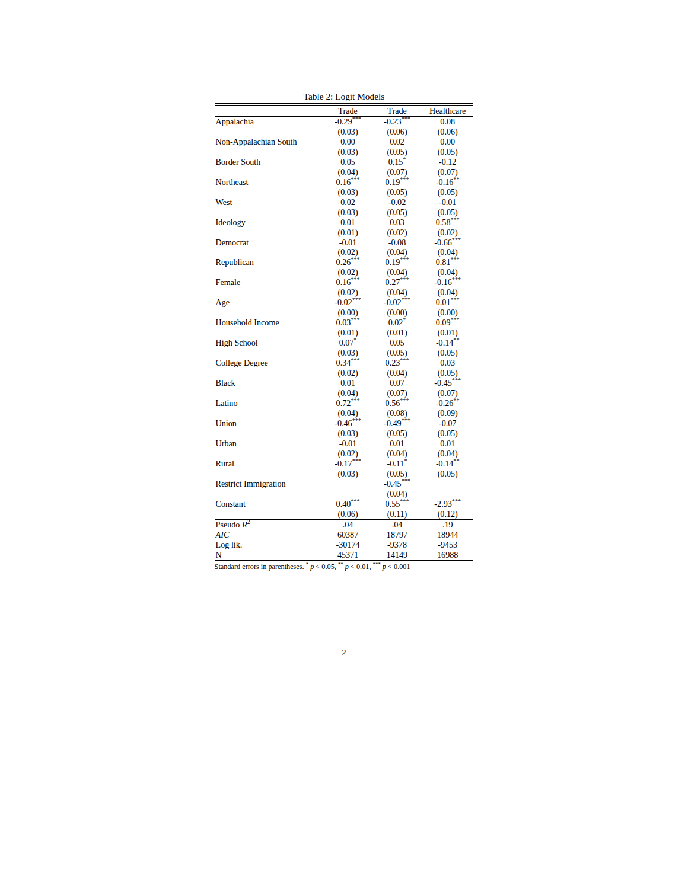Table 2: Logit Models
| | Trade | Trade | Healthcare |
| Appalachia | -0.29 *** | -0.23 *** | 0.08 |
| | (0.03) | (0.06) | (0.06) |
| Non-Appalachian South | 0.00 | 0.02 | 0.00 |
| | (0.03) | (0.05) | (0.05) |
| Border South | 0.05 | 0.15 * | -0.12 |
| | (0.04) | (0.07) | (0.07) |
| Northeast | 0.16 *** | 0.19 *** | -0.16 ** |
| | (0.03) | (0.05) | (0.05) |
| West | 0.02 | -0.02 | -0.01 |
| | (0.03) | (0.05) | (0.05) |
| Ideology | 0.01 | 0.03 | 0.58 *** |
| | (0.01) | (0.02) | (0.02) |
| Democrat | -0.01 | -0.08 | -0.66 *** |
| | (0.02) | (0.04) | (0.04) |
| Republican | 0.26 *** | 0.19 *** | 0.81 *** |
| | (0.02) | (0.04) | (0.04) |
| Female | 0.16 *** | 0.27 *** | -0.16 *** |
| | (0.02) | (0.04) | (0.04) |
| Age | -0.02 *** | -0.02 *** | 0.01 *** |
| | (0.00) | (0.00) | (0.00) |
| Household Income | 0.03 *** | 0.02 * | 0.09 *** |
| | (0.01) | (0.01) | (0.01) |
| High School | 0.07 * | 0.05 | -0.14 ** |
| | (0.03) | (0.05) | (0.05) |
| College Degree | 0.34 *** | 0.23 *** | 0.03 |
| | (0.02) | (0.04) | (0.05) |
| Black | 0.01 | 0.07 | -0.45 *** |
| | (0.04) | (0.07) | (0.07) |
| Latino | 0.72 *** | 0.56 *** | -0.26 ** |
| | (0.04) | (0.08) | (0.09) |
| Union | -0.46 *** | -0.49 *** | -0.07 |
| | (0.03) | (0.05) | (0.05) |
| Urban | -0.01 | 0.01 | 0.01 |
| | (0.02) | (0.04) | (0.04) |
| Rural | -0.17 *** | -0.11 * | -0.14 ** |
| | (0.03) | (0.05) | (0.05) |
| Restrict Immigration | | -0.45 *** | |
| | | (0.04) | |
| Constant | 0.40 *** | 0.55 *** | -2.93 *** |
| | (0.06) | (0.11) | (0.12) |
| Pseudo R 2 | .04 | .04 | .19 |
| AIC | 60387 | 18797 | 18944 |
| Log lik. | -30174 | -9378 | -9453 |
| N | 45371 | 14149 | 16988 |
Standard errors in parentheses. * p < 0.05, ** p < 0.01, *** p < 0.001
2